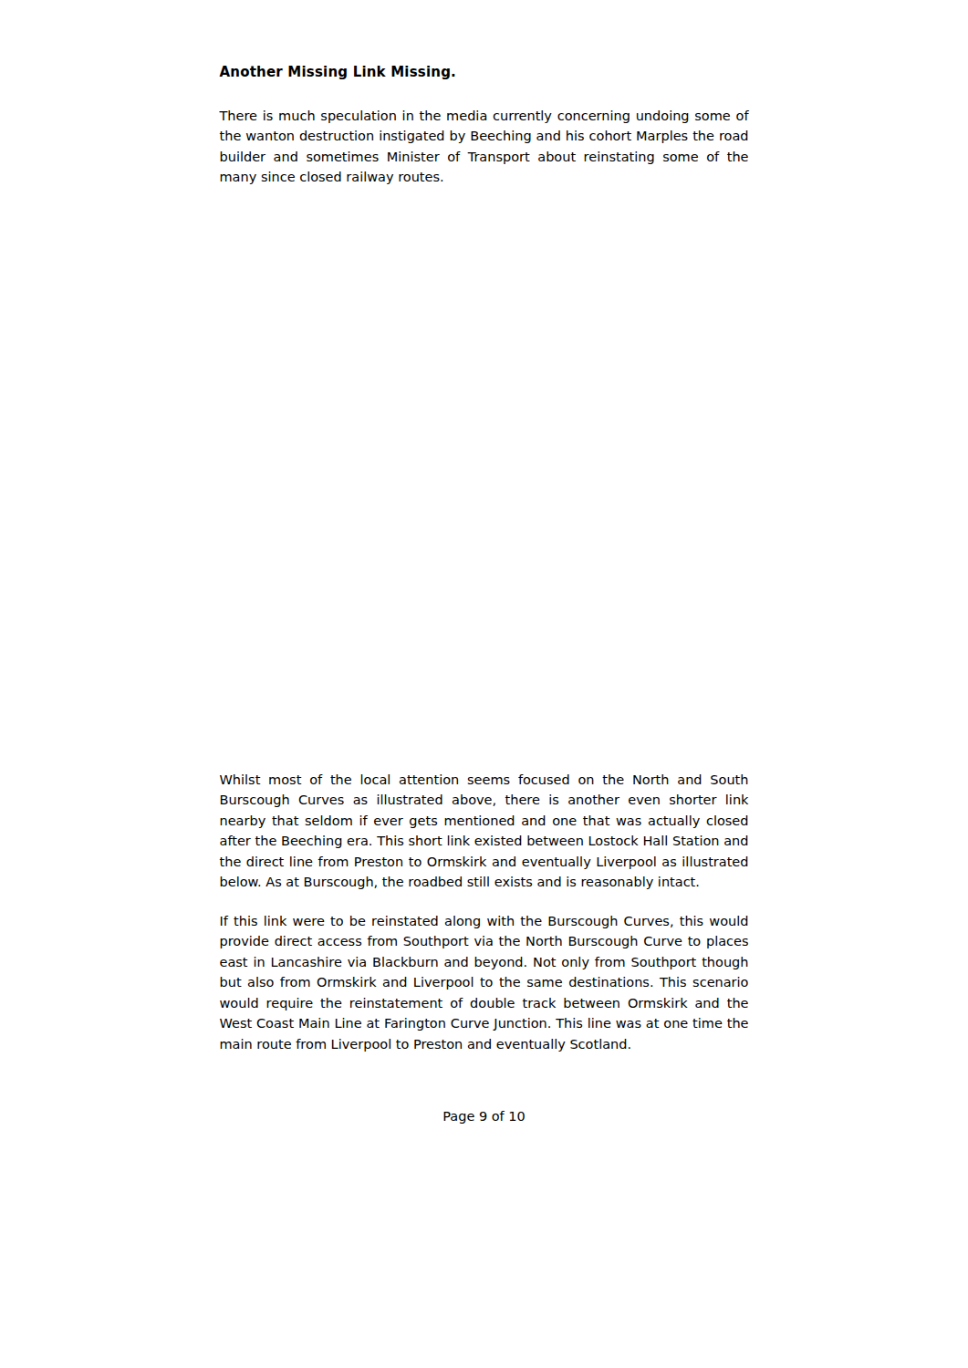Another Missing Link Missing.
There is much speculation in the media currently concerning undoing some of the wanton destruction instigated by Beeching and his cohort Marples the road builder and sometimes Minister of Transport about reinstating some of the many since closed railway routes.
Whilst most of the local attention seems focused on the North and South Burscough Curves as illustrated above, there is another even shorter link nearby that seldom if ever gets mentioned and one that was actually closed after the Beeching era. This short link existed between Lostock Hall Station and the direct line from Preston to Ormskirk and eventually Liverpool as illustrated below. As at Burscough, the roadbed still exists and is reasonably intact.
If this link were to be reinstated along with the Burscough Curves, this would provide direct access from Southport via the North Burscough Curve to places east in Lancashire via Blackburn and beyond. Not only from Southport though but also from Ormskirk and Liverpool to the same destinations. This scenario would require the reinstatement of double track between Ormskirk and the West Coast Main Line at Farington Curve Junction. This line was at one time the main route from Liverpool to Preston and eventually Scotland.
Page 9 of 10